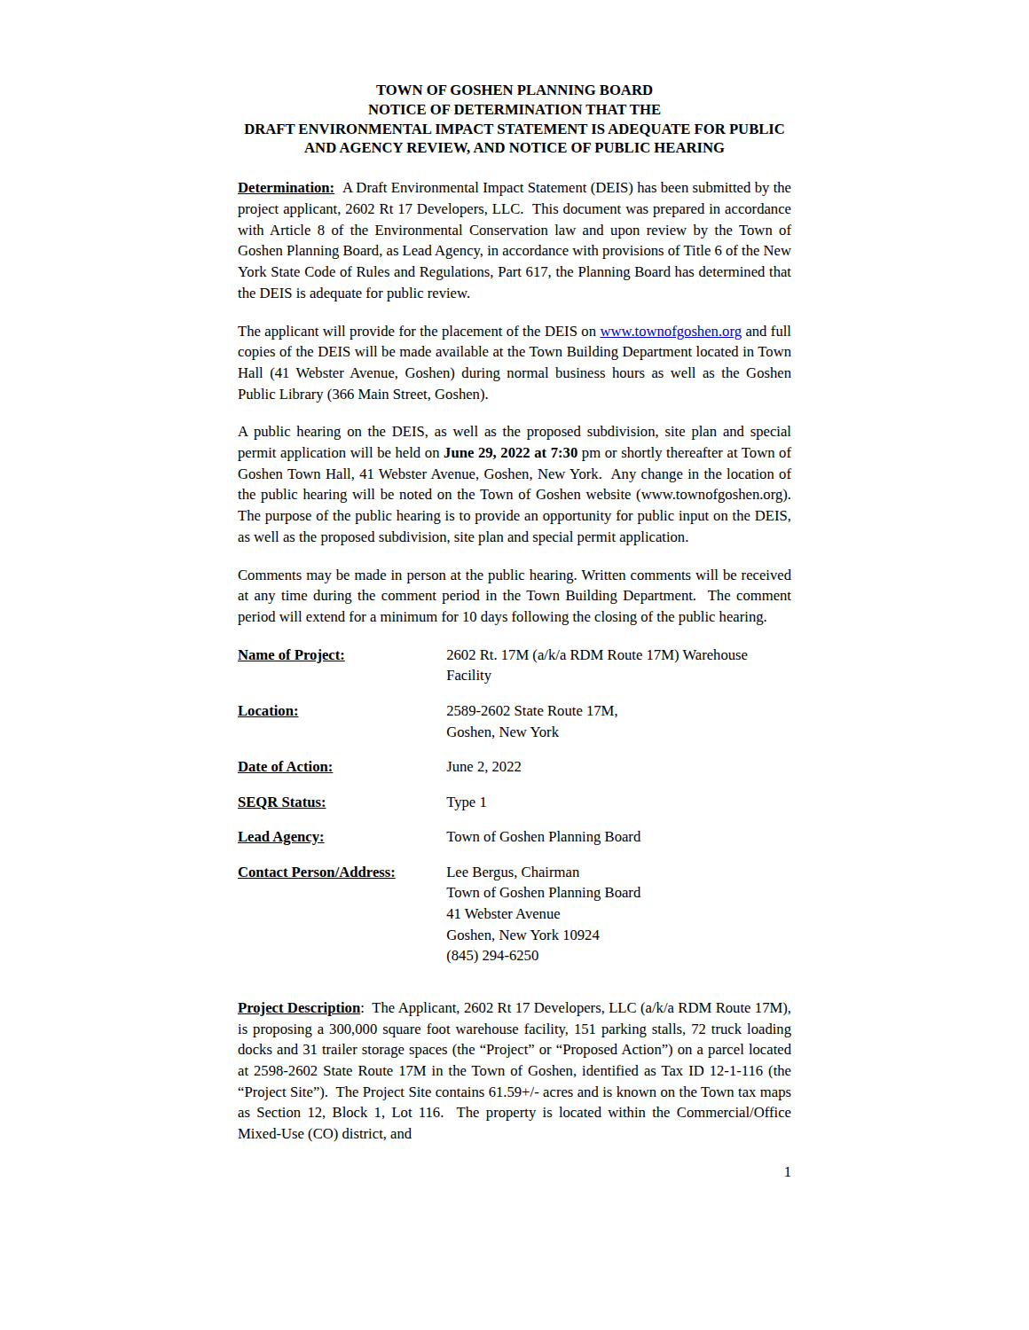Town of Goshen Planning Board Notice of Determination that the Draft Environmental Impact Statement is Adequate for Public and Agency Review, and Notice of Public Hearing
Determination: A Draft Environmental Impact Statement (DEIS) has been submitted by the project applicant, 2602 Rt 17 Developers, LLC. This document was prepared in accordance with Article 8 of the Environmental Conservation law and upon review by the Town of Goshen Planning Board, as Lead Agency, in accordance with provisions of Title 6 of the New York State Code of Rules and Regulations, Part 617, the Planning Board has determined that the DEIS is adequate for public review.
The applicant will provide for the placement of the DEIS on www.townofgoshen.org and full copies of the DEIS will be made available at the Town Building Department located in Town Hall (41 Webster Avenue, Goshen) during normal business hours as well as the Goshen Public Library (366 Main Street, Goshen).
A public hearing on the DEIS, as well as the proposed subdivision, site plan and special permit application will be held on June 29, 2022 at 7:30 pm or shortly thereafter at Town of Goshen Town Hall, 41 Webster Avenue, Goshen, New York. Any change in the location of the public hearing will be noted on the Town of Goshen website (www.townofgoshen.org). The purpose of the public hearing is to provide an opportunity for public input on the DEIS, as well as the proposed subdivision, site plan and special permit application.
Comments may be made in person at the public hearing. Written comments will be received at any time during the comment period in the Town Building Department. The comment period will extend for a minimum for 10 days following the closing of the public hearing.
| Name of Project: | 2602 Rt. 17M (a/k/a RDM Route 17M) Warehouse Facility |
| Location: | 2589-2602 State Route 17M, Goshen, New York |
| Date of Action: | June 2, 2022 |
| SEQR Status: | Type 1 |
| Lead Agency: | Town of Goshen Planning Board |
| Contact Person/Address: | Lee Bergus, Chairman Town of Goshen Planning Board 41 Webster Avenue Goshen, New York 10924 (845) 294-6250 |
Project Description: The Applicant, 2602 Rt 17 Developers, LLC (a/k/a RDM Route 17M), is proposing a 300,000 square foot warehouse facility, 151 parking stalls, 72 truck loading docks and 31 trailer storage spaces (the “Project” or “Proposed Action”) on a parcel located at 2598-2602 State Route 17M in the Town of Goshen, identified as Tax ID 12-1-116 (the “Project Site”). The Project Site contains 61.59+/- acres and is known on the Town tax maps as Section 12, Block 1, Lot 116. The property is located within the Commercial/Office Mixed-Use (CO) district, and
1